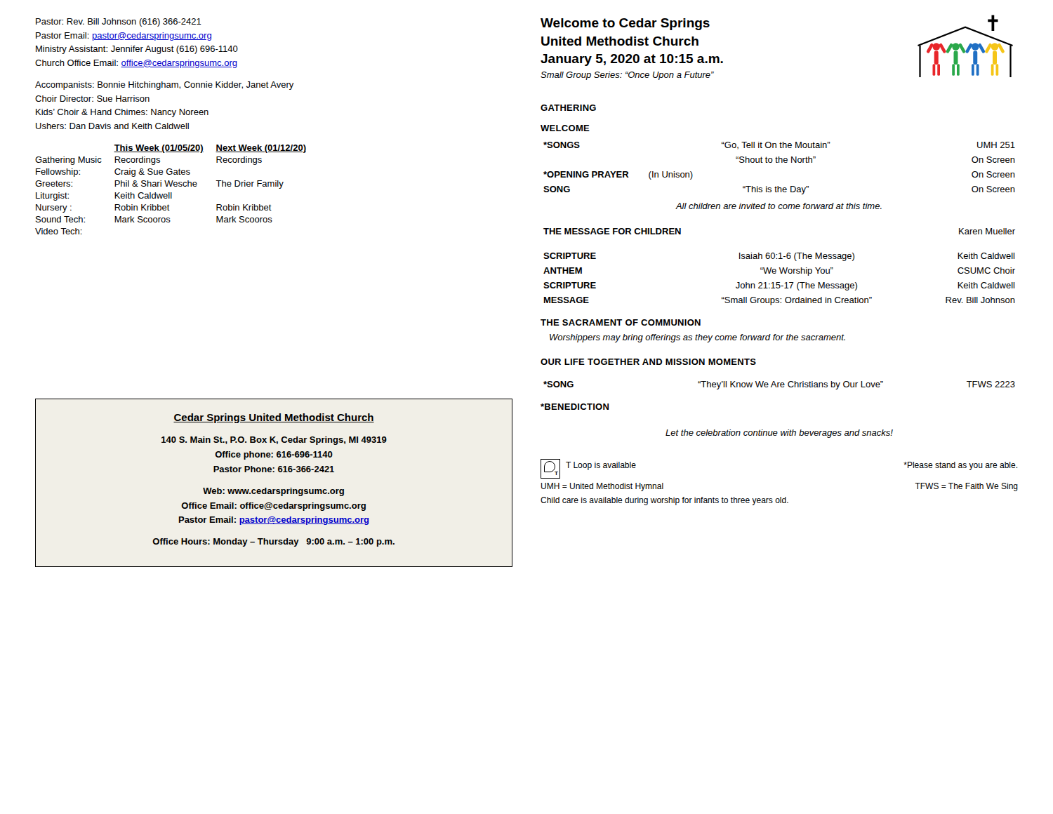Pastor: Rev. Bill Johnson (616) 366-2421
Pastor Email: pastor@cedarspringsumc.org
Ministry Assistant: Jennifer August (616) 696-1140
Church Office Email: office@cedarspringsumc.org
Accompanists: Bonnie Hitchingham, Connie Kidder, Janet Avery
Choir Director: Sue Harrison
Kids’ Choir & Hand Chimes: Nancy Noreen
Ushers: Dan Davis and Keith Caldwell
| | This Week (01/05/20) | Next Week (01/12/20) |
| --- | --- | --- |
| Gathering Music | Recordings | Recordings |
| Fellowship: | Craig & Sue Gates | |
| Greeters: | Phil & Shari Wesche | The Drier Family |
| Liturgist: | Keith Caldwell | |
| Nursery : | Robin Kribbet | Robin Kribbet |
| Sound Tech: | Mark Scooros | Mark Scooros |
| Video Tech: | | |
Cedar Springs United Methodist Church
140 S. Main St., P.O. Box K, Cedar Springs, MI 49319
Office phone: 616-696-1140
Pastor Phone: 616-366-2421
Web: www.cedarspringsumc.org
Office Email: office@cedarspringsumc.org
Pastor Email: pastor@cedarspringsumc.org
Office Hours: Monday – Thursday 9:00 a.m. – 1:00 p.m.
Welcome to Cedar Springs
United Methodist Church
January 5, 2020 at 10:15 a.m.
Small Group Series: “Once Upon a Future”
GATHERING
WELCOME
| *SONGS | “Go, Tell it On the Moutain” | UMH 251 |
| | “Shout to the North” | On Screen |
| *OPENING PRAYER | (In Unison) | On Screen |
| SONG | “This is the Day” | On Screen |
All children are invited to come forward at this time.
| THE MESSAGE FOR CHILDREN | | Karen Mueller |
| SCRIPTURE | Isaiah 60:1-6 (The Message) | Keith Caldwell |
| ANTHEM | “We Worship You” | CSUMC Choir |
| SCRIPTURE | John 21:15-17 (The Message) | Keith Caldwell |
| MESSAGE | “Small Groups: Ordained in Creation” | Rev. Bill Johnson |
THE SACRAMENT OF COMMUNION
Worshippers may bring offerings as they come forward for the sacrament.
OUR LIFE TOGETHER AND MISSION MOMENTS
| *SONG | “They’ll Know We Are Christians by Our Love” | TFWS 2223 |
*BENEDICTION
Let the celebration continue with beverages and snacks!
T Loop is available *Please stand as you are able.
UMH = United Methodist Hymnal TFWS = The Faith We Sing
Child care is available during worship for infants to three years old.